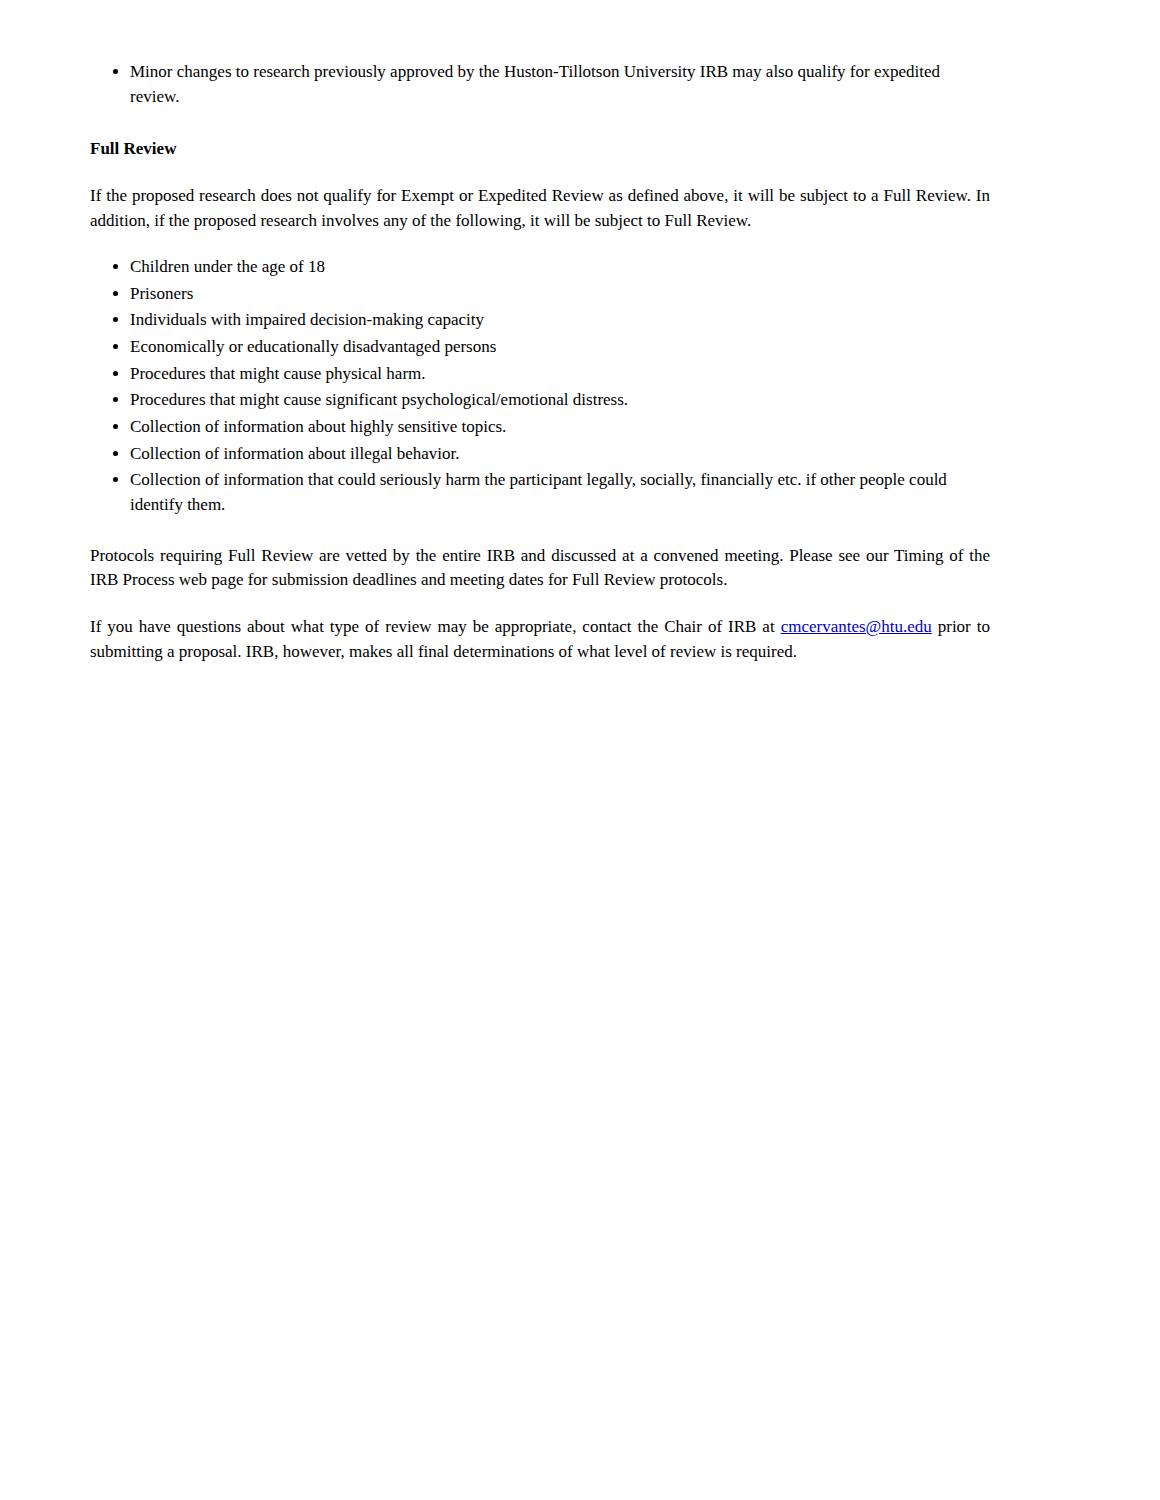Minor changes to research previously approved by the Huston-Tillotson University IRB may also qualify for expedited review.
Full Review
If the proposed research does not qualify for Exempt or Expedited Review as defined above, it will be subject to a Full Review. In addition, if the proposed research involves any of the following, it will be subject to Full Review.
Children under the age of 18
Prisoners
Individuals with impaired decision-making capacity
Economically or educationally disadvantaged persons
Procedures that might cause physical harm.
Procedures that might cause significant psychological/emotional distress.
Collection of information about highly sensitive topics.
Collection of information about illegal behavior.
Collection of information that could seriously harm the participant legally, socially, financially etc. if other people could identify them.
Protocols requiring Full Review are vetted by the entire IRB and discussed at a convened meeting. Please see our Timing of the IRB Process web page for submission deadlines and meeting dates for Full Review protocols.
If you have questions about what type of review may be appropriate, contact the Chair of IRB at cmcervantes@htu.edu prior to submitting a proposal. IRB, however, makes all final determinations of what level of review is required.